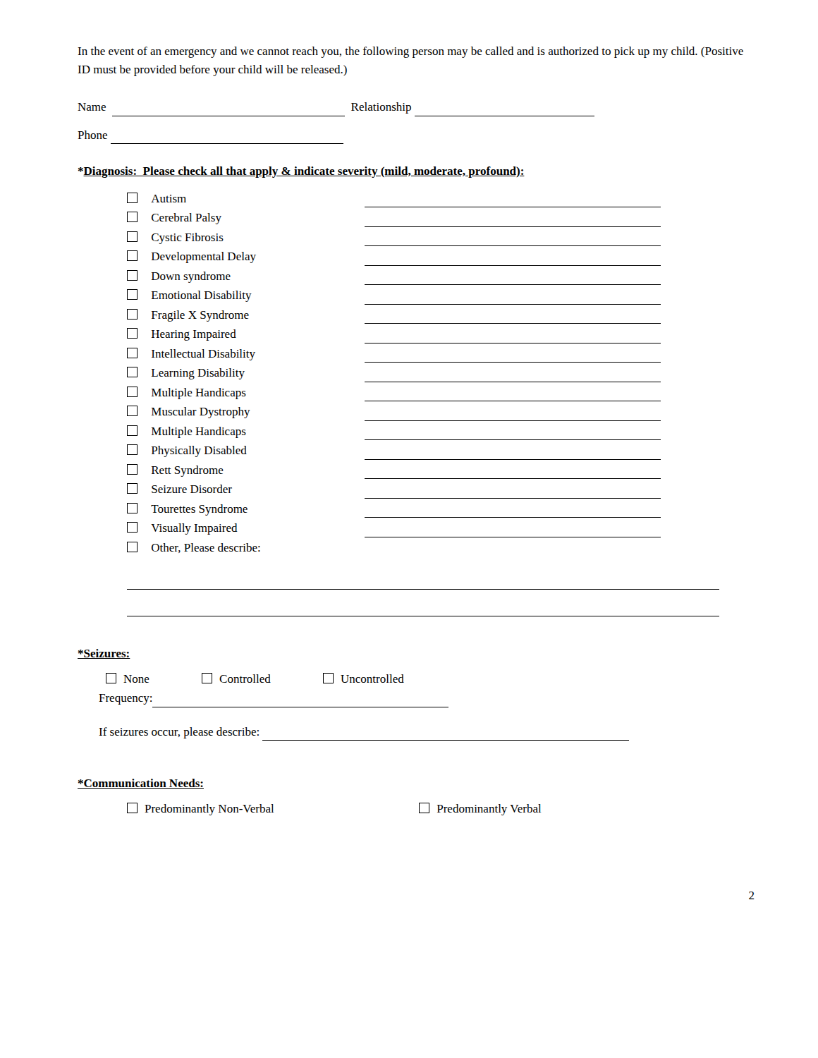In the event of an emergency and we cannot reach you, the following person may be called and is authorized to pick up my child. (Positive ID must be provided before your child will be released.)
Name Relationship
Phone
*Diagnosis: Please check all that apply & indicate severity (mild, moderate, profound):
| | Autism | |
| | Cerebral Palsy | |
| | Cystic Fibrosis | |
| | Developmental Delay | |
| | Down syndrome | |
| | Emotional Disability | |
| | Fragile X Syndrome | |
| | Hearing Impaired | |
| | Intellectual Disability | |
| | Learning Disability | |
| | Multiple Handicaps | |
| | Muscular Dystrophy | |
| | Multiple Handicaps | |
| | Physically Disabled | |
| | Rett Syndrome | |
| | Seizure Disorder | |
| | Tourettes Syndrome | |
| | Visually Impaired | |
| | Other, Please describe: |
*Seizures:
None Controlled Uncontrolled
Frequency:
If seizures occur, please describe:
*Communication Needs:
Predominantly Non-Verbal Predominantly Verbal
2